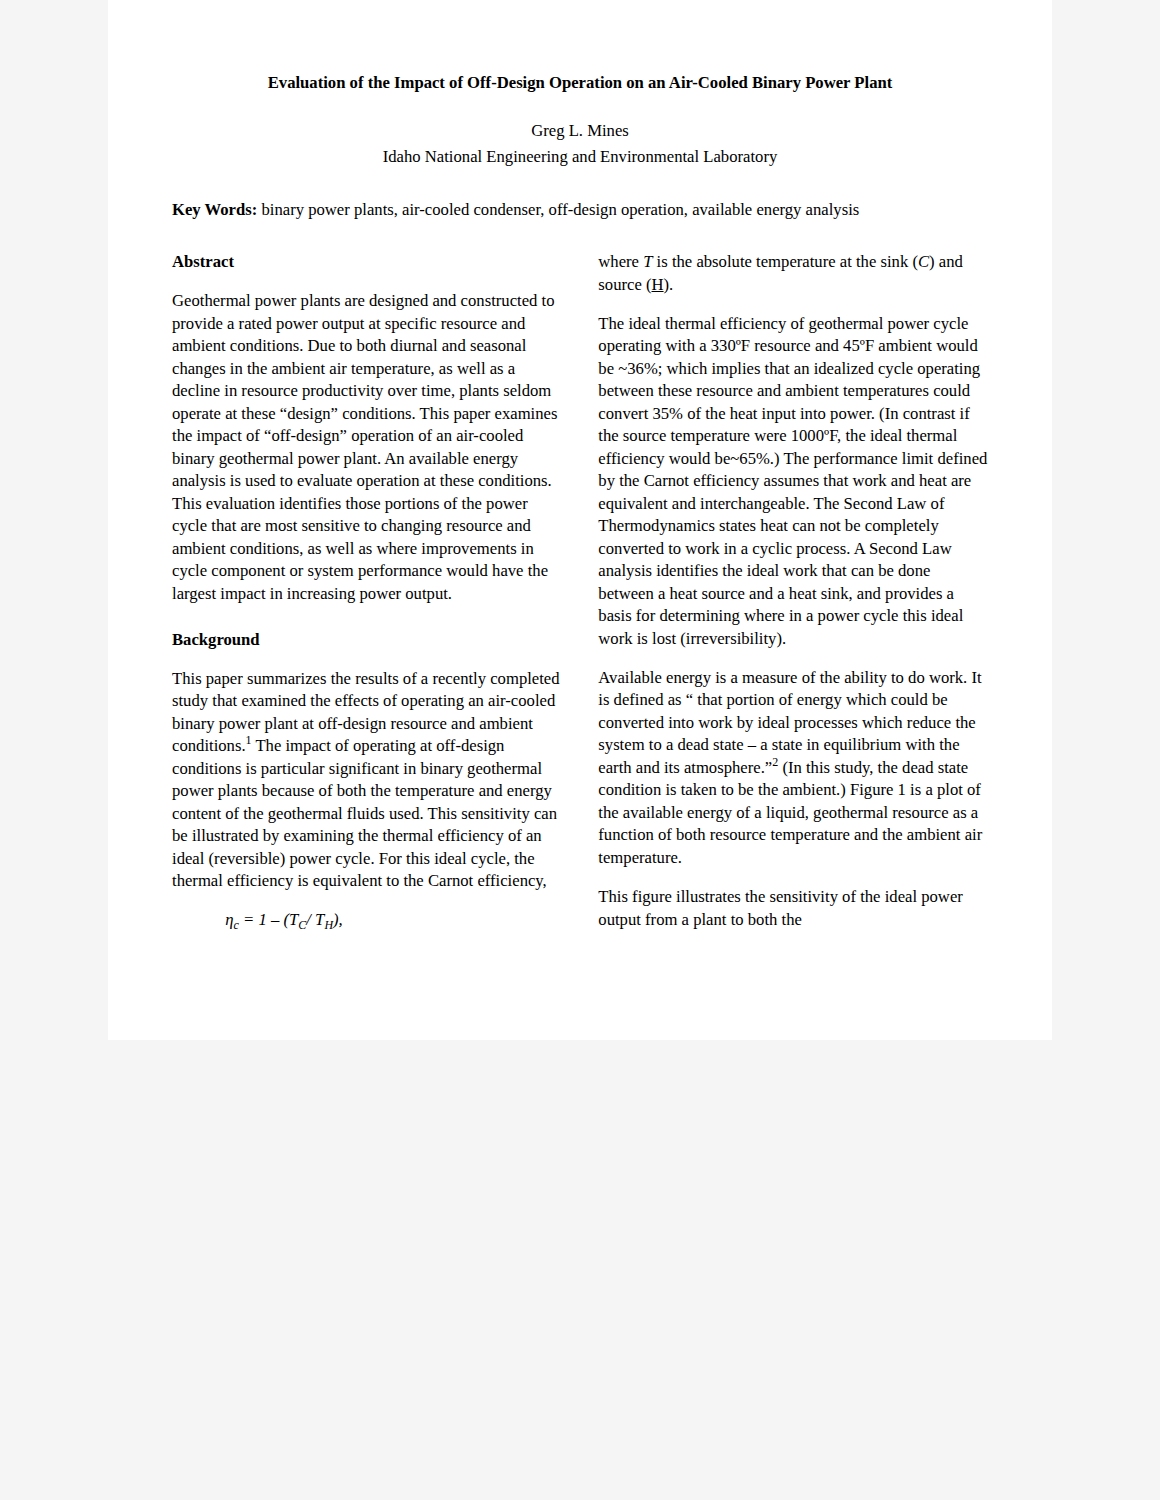Evaluation of the Impact of Off-Design Operation on an Air-Cooled Binary Power Plant
Greg L. Mines
Idaho National Engineering and Environmental Laboratory
Key Words: binary power plants, air-cooled condenser, off-design operation, available energy analysis
Abstract
Geothermal power plants are designed and constructed to provide a rated power output at specific resource and ambient conditions. Due to both diurnal and seasonal changes in the ambient air temperature, as well as a decline in resource productivity over time, plants seldom operate at these “design” conditions. This paper examines the impact of “off-design” operation of an air-cooled binary geothermal power plant. An available energy analysis is used to evaluate operation at these conditions. This evaluation identifies those portions of the power cycle that are most sensitive to changing resource and ambient conditions, as well as where improvements in cycle component or system performance would have the largest impact in increasing power output.
Background
This paper summarizes the results of a recently completed study that examined the effects of operating an air-cooled binary power plant at off-design resource and ambient conditions.1 The impact of operating at off-design conditions is particular significant in binary geothermal power plants because of both the temperature and energy content of the geothermal fluids used. This sensitivity can be illustrated by examining the thermal efficiency of an ideal (reversible) power cycle. For this ideal cycle, the thermal efficiency is equivalent to the Carnot efficiency,
ηc = 1 – (TC/ TH),
where T is the absolute temperature at the sink (C) and source (H).
The ideal thermal efficiency of geothermal power cycle operating with a 330ºF resource and 45ºF ambient would be ~36%; which implies that an idealized cycle operating between these resource and ambient temperatures could convert 35% of the heat input into power. (In contrast if the source temperature were 1000ºF, the ideal thermal efficiency would be~65%.) The performance limit defined by the Carnot efficiency assumes that work and heat are equivalent and interchangeable. The Second Law of Thermodynamics states heat can not be completely converted to work in a cyclic process. A Second Law analysis identifies the ideal work that can be done between a heat source and a heat sink, and provides a basis for determining where in a power cycle this ideal work is lost (irreversibility).
Available energy is a measure of the ability to do work. It is defined as “ that portion of energy which could be converted into work by ideal processes which reduce the system to a dead state – a state in equilibrium with the earth and its atmosphere.”2 (In this study, the dead state condition is taken to be the ambient.) Figure 1 is a plot of the available energy of a liquid, geothermal resource as a function of both resource temperature and the ambient air temperature.
This figure illustrates the sensitivity of the ideal power output from a plant to both the